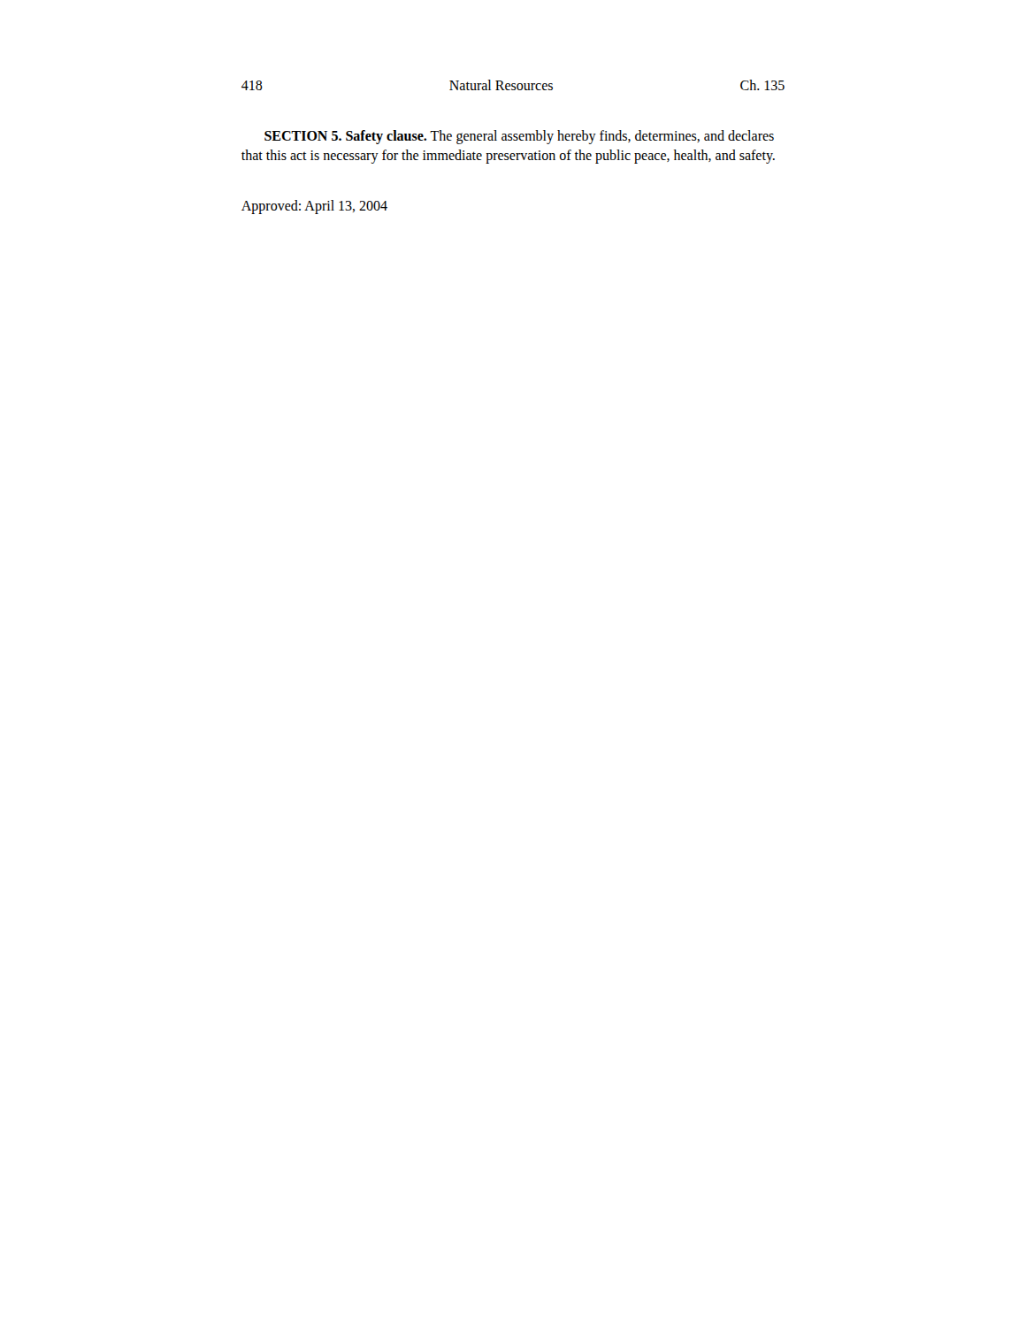418 Natural Resources Ch. 135
SECTION 5. Safety clause. The general assembly hereby finds, determines, and declares that this act is necessary for the immediate preservation of the public peace, health, and safety.
Approved: April 13, 2004